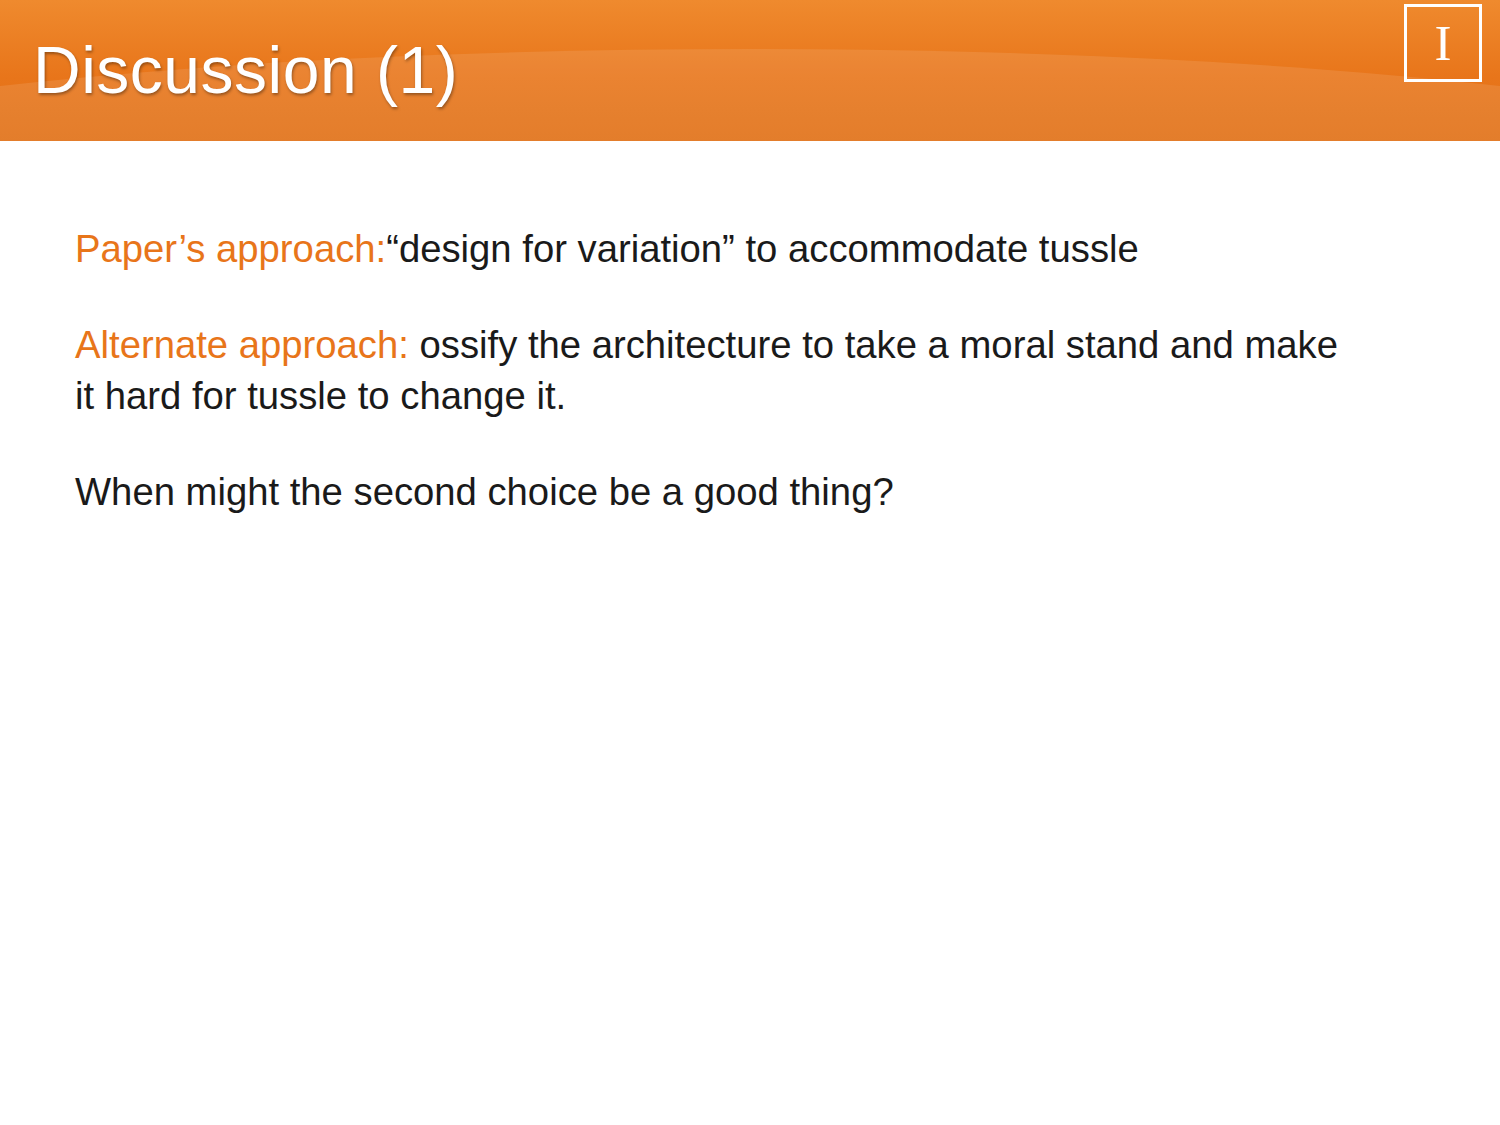Discussion (1)
I
Paper’s approach:“design for variation” to accommodate tussle
Alternate approach: ossify the architecture to take a moral stand and make it hard for tussle to change it.
When might the second choice be a good thing?